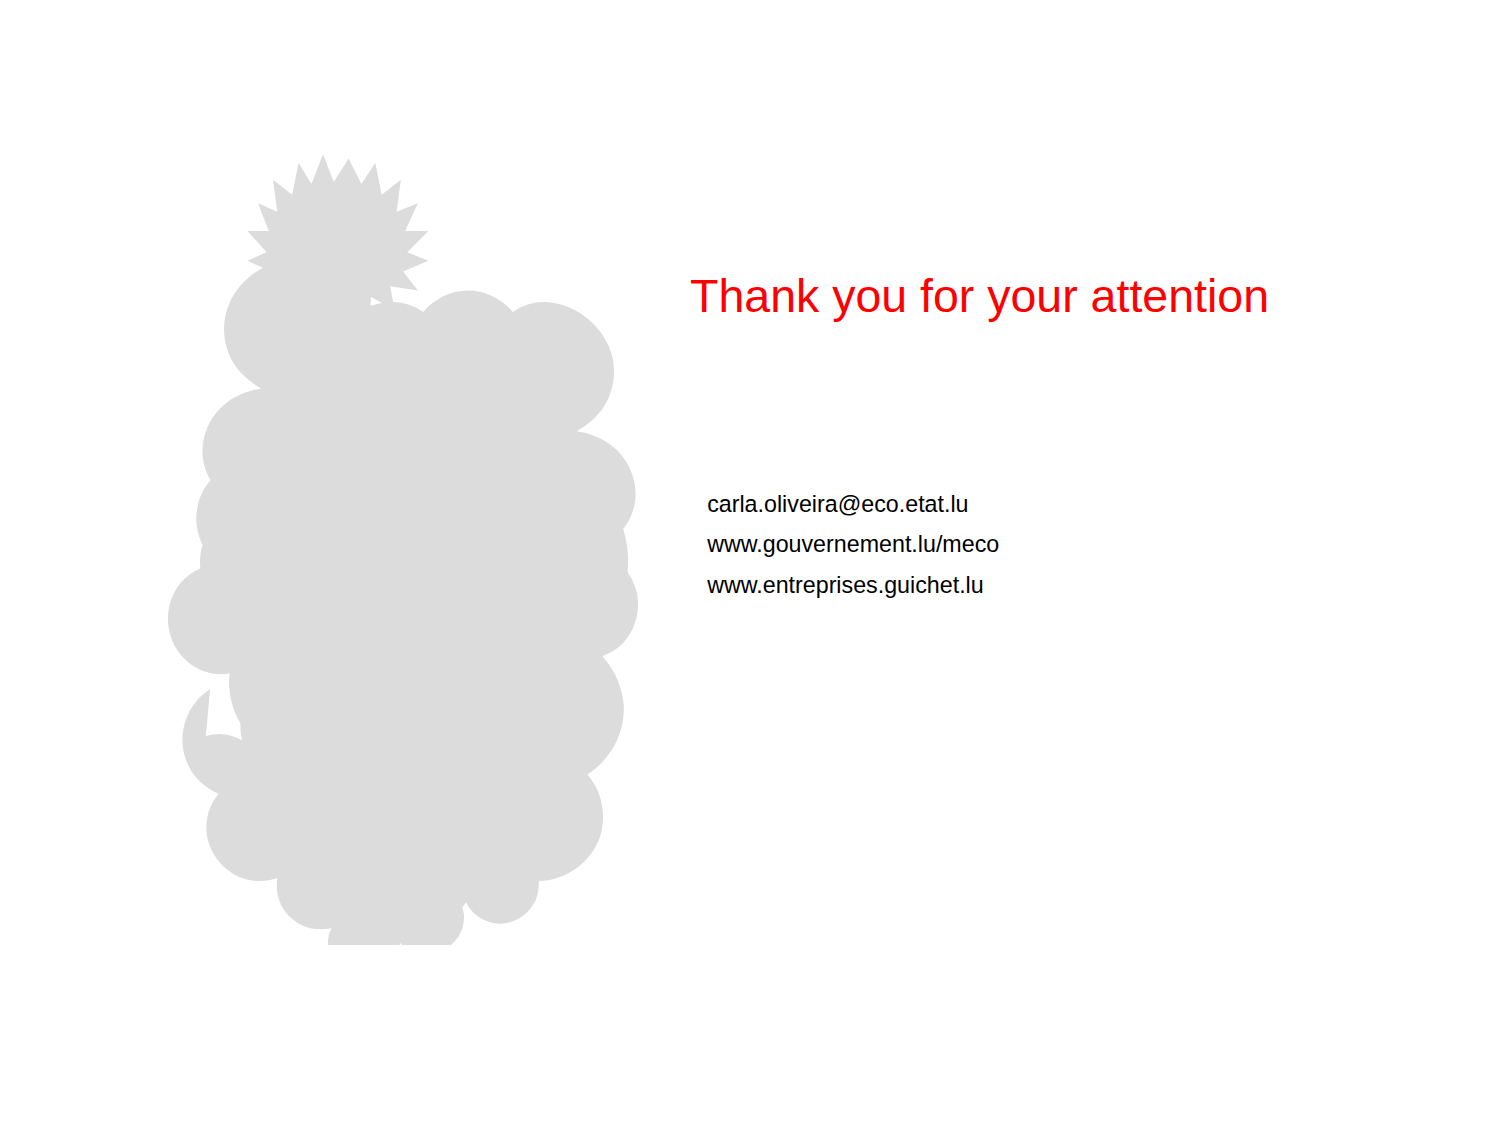Thank you for your attention
carla.oliveira@eco.etat.lu
www.gouvernement.lu/meco
www.entreprises.guichet.lu